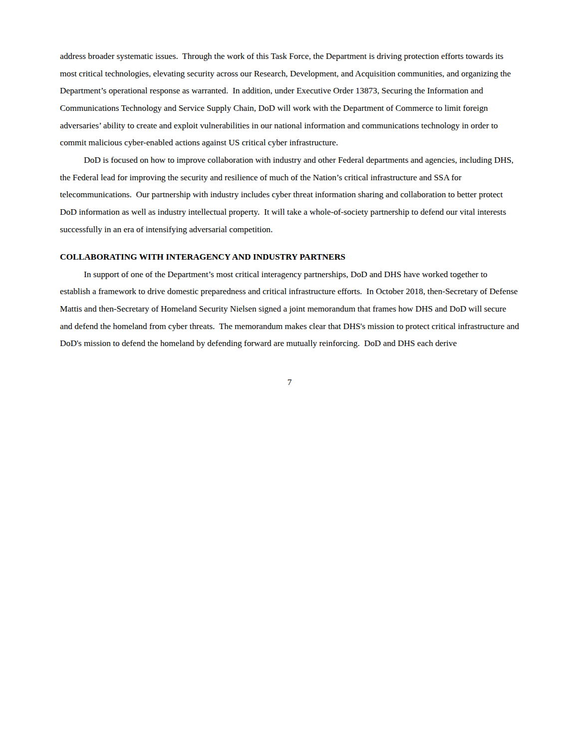address broader systematic issues. Through the work of this Task Force, the Department is driving protection efforts towards its most critical technologies, elevating security across our Research, Development, and Acquisition communities, and organizing the Department’s operational response as warranted. In addition, under Executive Order 13873, Securing the Information and Communications Technology and Service Supply Chain, DoD will work with the Department of Commerce to limit foreign adversaries’ ability to create and exploit vulnerabilities in our national information and communications technology in order to commit malicious cyber-enabled actions against US critical cyber infrastructure.
DoD is focused on how to improve collaboration with industry and other Federal departments and agencies, including DHS, the Federal lead for improving the security and resilience of much of the Nation’s critical infrastructure and SSA for telecommunications. Our partnership with industry includes cyber threat information sharing and collaboration to better protect DoD information as well as industry intellectual property. It will take a whole-of-society partnership to defend our vital interests successfully in an era of intensifying adversarial competition.
COLLABORATING WITH INTERAGENCY AND INDUSTRY PARTNERS
In support of one of the Department’s most critical interagency partnerships, DoD and DHS have worked together to establish a framework to drive domestic preparedness and critical infrastructure efforts. In October 2018, then-Secretary of Defense Mattis and then-Secretary of Homeland Security Nielsen signed a joint memorandum that frames how DHS and DoD will secure and defend the homeland from cyber threats. The memorandum makes clear that DHS's mission to protect critical infrastructure and DoD's mission to defend the homeland by defending forward are mutually reinforcing. DoD and DHS each derive
7